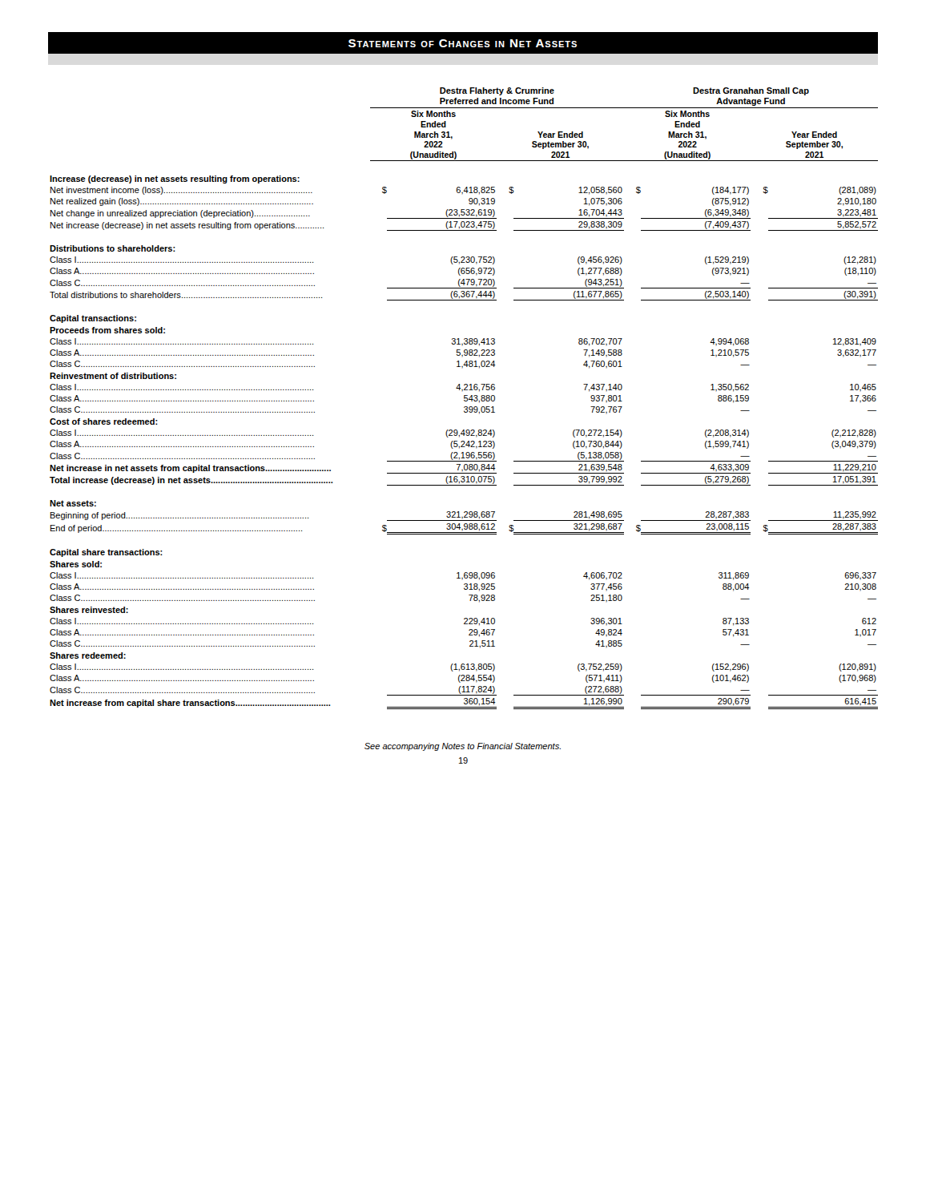Statements of Changes in Net Assets
| | Destra Flaherty & Crumrine Preferred and Income Fund | Destra Granahan Small Cap Advantage Fund |
| | Six Months Ended March 31, 2022 (Unaudited) | Year Ended September 30, 2021 | Six Months Ended March 31, 2022 (Unaudited) | Year Ended September 30, 2021 |
| Increase (decrease) in net assets resulting from operations: | |
| Net investment income (loss) ............................................................. | $ | 6,418,825 | $ | 12,058,560 | $ | (184,177) | $ | (281,089) |
| Net realized gain (loss) ....................................................................... | | 90,319 | | 1,075,306 | | (875,912) | | 2,910,180 |
| Net change in unrealized appreciation (depreciation) ....................... | | (23,532,619) | | 16,704,443 | | (6,349,348) | | 3,223,481 |
| Net increase (decrease) in net assets resulting from operations ............ | | (17,023,475) | | 29,838,309 | | (7,409,437) | | 5,852,572 |
| Distributions to shareholders: | |
| Class I ................................................................................................. | | (5,230,752) | | (9,456,926) | | (1,529,219) | | (12,281) |
| Class A ................................................................................................ | | (656,972) | | (1,277,688) | | (973,921) | | (18,110) |
| Class C ................................................................................................ | | (479,720) | | (943,251) | | — | | — |
| Total distributions to shareholders .......................................................... | | (6,367,444) | | (11,677,865) | | (2,503,140) | | (30,391) |
| Capital transactions: | |
| Proceeds from shares sold: | |
| Class I ................................................................................................. | | 31,389,413 | | 86,702,707 | | 4,994,068 | | 12,831,409 |
| Class A ................................................................................................ | | 5,982,223 | | 7,149,588 | | 1,210,575 | | 3,632,177 |
| Class C ................................................................................................ | | 1,481,024 | | 4,760,601 | | — | | — |
| Reinvestment of distributions: | |
| Class I ................................................................................................. | | 4,216,756 | | 7,437,140 | | 1,350,562 | | 10,465 |
| Class A ................................................................................................ | | 543,880 | | 937,801 | | 886,159 | | 17,366 |
| Class C ................................................................................................ | | 399,051 | | 792,767 | | — | | — |
| Cost of shares redeemed: | |
| Class I ................................................................................................. | | (29,492,824) | | (70,272,154) | | (2,208,314) | | (2,212,828) |
| Class A ................................................................................................ | | (5,242,123) | | (10,730,844) | | (1,599,741) | | (3,049,379) |
| Class C ................................................................................................ | | (2,196,556) | | (5,138,058) | | — | | — |
| Net increase in net assets from capital transactions ........................... | | 7,080,844 | | 21,639,548 | | 4,633,309 | | 11,229,210 |
| Total increase (decrease) in net assets .................................................. | | (16,310,075) | | 39,799,992 | | (5,279,268) | | 17,051,391 |
| Net assets: | |
| Beginning of period ........................................................................... | | 321,298,687 | | 281,498,695 | | 28,287,383 | | 11,235,992 |
| End of period .................................................................................. | $ | 304,988,612 | $ | 321,298,687 | $ | 23,008,115 | $ | 28,287,383 |
| Capital share transactions: | |
| Shares sold: | |
| Class I ................................................................................................. | | 1,698,096 | | 4,606,702 | | 311,869 | | 696,337 |
| Class A ................................................................................................ | | 318,925 | | 377,456 | | 88,004 | | 210,308 |
| Class C ................................................................................................ | | 78,928 | | 251,180 | | — | | — |
| Shares reinvested: | |
| Class I ................................................................................................. | | 229,410 | | 396,301 | | 87,133 | | 612 |
| Class A ................................................................................................ | | 29,467 | | 49,824 | | 57,431 | | 1,017 |
| Class C ................................................................................................ | | 21,511 | | 41,885 | | — | | — |
| Shares redeemed: | |
| Class I ................................................................................................. | | (1,613,805) | | (3,752,259) | | (152,296) | | (120,891) |
| Class A ................................................................................................ | | (284,554) | | (571,411) | | (101,462) | | (170,968) |
| Class C ................................................................................................ | | (117,824) | | (272,688) | | — | | — |
| Net increase from capital share transactions ....................................... | | 360,154 | | 1,126,990 | | 290,679 | | 616,415 |
See accompanying Notes to Financial Statements.
19